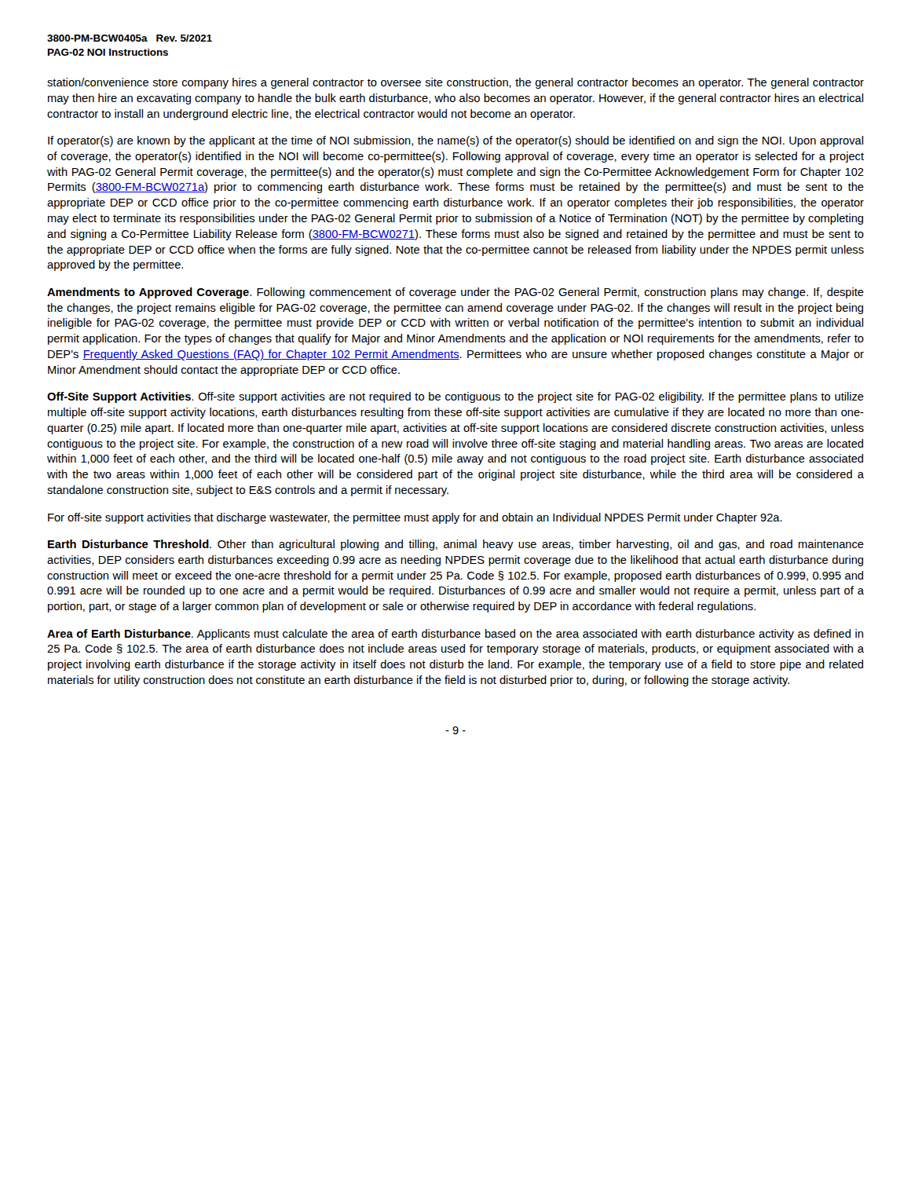3800-PM-BCW0405a Rev. 5/2021 PAG-02 NOI Instructions
station/convenience store company hires a general contractor to oversee site construction, the general contractor becomes an operator. The general contractor may then hire an excavating company to handle the bulk earth disturbance, who also becomes an operator. However, if the general contractor hires an electrical contractor to install an underground electric line, the electrical contractor would not become an operator.
If operator(s) are known by the applicant at the time of NOI submission, the name(s) of the operator(s) should be identified on and sign the NOI. Upon approval of coverage, the operator(s) identified in the NOI will become co-permittee(s). Following approval of coverage, every time an operator is selected for a project with PAG-02 General Permit coverage, the permittee(s) and the operator(s) must complete and sign the Co-Permittee Acknowledgement Form for Chapter 102 Permits (3800-FM-BCW0271a) prior to commencing earth disturbance work. These forms must be retained by the permittee(s) and must be sent to the appropriate DEP or CCD office prior to the co-permittee commencing earth disturbance work. If an operator completes their job responsibilities, the operator may elect to terminate its responsibilities under the PAG-02 General Permit prior to submission of a Notice of Termination (NOT) by the permittee by completing and signing a Co-Permittee Liability Release form (3800-FM-BCW0271). These forms must also be signed and retained by the permittee and must be sent to the appropriate DEP or CCD office when the forms are fully signed. Note that the co-permittee cannot be released from liability under the NPDES permit unless approved by the permittee.
Amendments to Approved Coverage. Following commencement of coverage under the PAG-02 General Permit, construction plans may change. If, despite the changes, the project remains eligible for PAG-02 coverage, the permittee can amend coverage under PAG-02. If the changes will result in the project being ineligible for PAG-02 coverage, the permittee must provide DEP or CCD with written or verbal notification of the permittee's intention to submit an individual permit application. For the types of changes that qualify for Major and Minor Amendments and the application or NOI requirements for the amendments, refer to DEP's Frequently Asked Questions (FAQ) for Chapter 102 Permit Amendments. Permittees who are unsure whether proposed changes constitute a Major or Minor Amendment should contact the appropriate DEP or CCD office.
Off-Site Support Activities. Off-site support activities are not required to be contiguous to the project site for PAG-02 eligibility. If the permittee plans to utilize multiple off-site support activity locations, earth disturbances resulting from these off-site support activities are cumulative if they are located no more than one-quarter (0.25) mile apart. If located more than one-quarter mile apart, activities at off-site support locations are considered discrete construction activities, unless contiguous to the project site. For example, the construction of a new road will involve three off-site staging and material handling areas. Two areas are located within 1,000 feet of each other, and the third will be located one-half (0.5) mile away and not contiguous to the road project site. Earth disturbance associated with the two areas within 1,000 feet of each other will be considered part of the original project site disturbance, while the third area will be considered a standalone construction site, subject to E&S controls and a permit if necessary.
For off-site support activities that discharge wastewater, the permittee must apply for and obtain an Individual NPDES Permit under Chapter 92a.
Earth Disturbance Threshold. Other than agricultural plowing and tilling, animal heavy use areas, timber harvesting, oil and gas, and road maintenance activities, DEP considers earth disturbances exceeding 0.99 acre as needing NPDES permit coverage due to the likelihood that actual earth disturbance during construction will meet or exceed the one-acre threshold for a permit under 25 Pa. Code § 102.5. For example, proposed earth disturbances of 0.999, 0.995 and 0.991 acre will be rounded up to one acre and a permit would be required. Disturbances of 0.99 acre and smaller would not require a permit, unless part of a portion, part, or stage of a larger common plan of development or sale or otherwise required by DEP in accordance with federal regulations.
Area of Earth Disturbance. Applicants must calculate the area of earth disturbance based on the area associated with earth disturbance activity as defined in 25 Pa. Code § 102.5. The area of earth disturbance does not include areas used for temporary storage of materials, products, or equipment associated with a project involving earth disturbance if the storage activity in itself does not disturb the land. For example, the temporary use of a field to store pipe and related materials for utility construction does not constitute an earth disturbance if the field is not disturbed prior to, during, or following the storage activity.
- 9 -